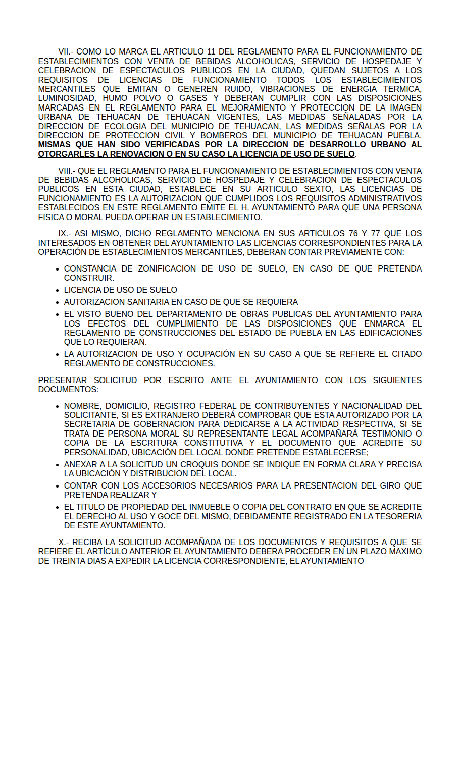VII.- COMO LO MARCA EL ARTICULO 11 DEL REGLAMENTO PARA EL FUNCIONAMIENTO DE ESTABLECIMIENTOS CON VENTA DE BEBIDAS ALCOHOLICAS, SERVICIO DE HOSPEDAJE Y CELEBRACION DE ESPECTACULOS PUBLICOS EN LA CIUDAD, QUEDAN SUJETOS A LOS REQUISITOS DE LICENCIAS DE FUNCIONAMIENTO TODOS LOS ESTABLECIMIENTOS MERCANTILES QUE EMITAN O GENEREN RUIDO, VIBRACIONES DE ENERGIA TERMICA, LUMINOSIDAD, HUMO POLVO O GASES Y DEBERAN CUMPLIR CON LAS DISPOSICIONES MARCADAS EN EL REGLAMENTO PARA EL MEJORAMIENTO Y PROTECCION DE LA IMAGEN URBANA DE TEHUACAN DE TEHUACAN VIGENTES, LAS MEDIDAS SEÑALADAS POR LA DIRECCION DE ECOLOGIA DEL MUNICIPIO DE TEHUACAN, LAS MEDIDAS SEÑALAS POR LA DIRECCION DE PROTECCION CIVIL Y BOMBEROS DEL MUNICIPIO DE TEHUACAN PUEBLA. MISMAS QUE HAN SIDO VERIFICADAS POR LA DIRECCION DE DESARROLLO URBANO AL OTORGARLES LA RENOVACION O EN SU CASO LA LICENCIA DE USO DE SUELO.
VIII.- QUE EL REGLAMENTO PARA EL FUNCIONAMIENTO DE ESTABLECIMIENTOS CON VENTA DE BEBIDAS ALCOHOLICAS, SERVICIO DE HOSPEDAJE Y CELEBRACION DE ESPECTACULOS PUBLICOS EN ESTA CIUDAD, ESTABLECE EN SU ARTICULO SEXTO, LAS LICENCIAS DE FUNCIONAMIENTO ES LA AUTORIZACION QUE CUMPLIDOS LOS REQUISITOS ADMINISTRATIVOS ESTABLECIDOS EN ESTE REGLAMENTO EMITE EL H. AYUNTAMIENTO PARA QUE UNA PERSONA FISICA O MORAL PUEDA OPERAR UN ESTABLECIMIENTO.
IX.- ASI MISMO, DICHO REGLAMENTO MENCIONA EN SUS ARTICULOS 76 Y 77 QUE LOS INTERESADOS EN OBTENER DEL AYUNTAMIENTO LAS LICENCIAS CORRESPONDIENTES PARA LA OPERACIÓN DE ESTABLECIMIENTOS MERCANTILES, DEBERAN CONTAR PREVIAMENTE CON:
CONSTANCIA DE ZONIFICACION DE USO DE SUELO, EN CASO DE QUE PRETENDA CONSTRUIR.
LICENCIA DE USO DE SUELO
AUTORIZACION SANITARIA EN CASO DE QUE SE REQUIERA
EL VISTO BUENO DEL DEPARTAMENTO DE OBRAS PUBLICAS DEL AYUNTAMIENTO PARA LOS EFECTOS DEL CUMPLIMIENTO DE LAS DISPOSICIONES QUE ENMARCA EL REGLAMENTO DE CONSTRUCCIONES DEL ESTADO DE PUEBLA EN LAS EDIFICACIONES QUE LO REQUIERAN.
LA AUTORIZACION DE USO Y OCUPACIÓN EN SU CASO A QUE SE REFIERE EL CITADO REGLAMENTO DE CONSTRUCCIONES.
PRESENTAR SOLICITUD POR ESCRITO ANTE EL AYUNTAMIENTO CON LOS SIGUIENTES DOCUMENTOS:
NOMBRE, DOMICILIO, REGISTRO FEDERAL DE CONTRIBUYENTES Y NACIONALIDAD DEL SOLICITANTE, SI ES EXTRANJERO DEBERÁ COMPROBAR QUE ESTA AUTORIZADO POR LA SECRETARIA DE GOBERNACION PARA DEDICARSE A LA ACTIVIDAD RESPECTIVA, SI SE TRATA DE PERSONA MORAL SU REPRESENTANTE LEGAL ACOMPAÑARÁ TESTIMONIO O COPIA DE LA ESCRITURA CONSTITUTIVA Y EL DOCUMENTO QUE ACREDITE SU PERSONALIDAD, UBICACIÓN DEL LOCAL DONDE PRETENDE ESTABLECERSE;
ANEXAR A LA SOLICITUD UN CROQUIS DONDE SE INDIQUE EN FORMA CLARA Y PRECISA LA UBICACIÓN Y DISTRIBUCION DEL LOCAL.
CONTAR CON LOS ACCESORIOS NECESARIOS PARA LA PRESENTACION DEL GIRO QUE PRETENDA REALIZAR Y
EL TITULO DE PROPIEDAD DEL INMUEBLE O COPIA DEL CONTRATO EN QUE SE ACREDITE EL DERECHO AL USO Y GOCE DEL MISMO, DEBIDAMENTE REGISTRADO EN LA TESORERIA DE ESTE AYUNTAMIENTO.
X.- RECIBA LA SOLICITUD ACOMPAÑADA DE LOS DOCUMENTOS Y REQUISITOS A QUE SE REFIERE EL ARTÍCULO ANTERIOR EL AYUNTAMIENTO DEBERA PROCEDER EN UN PLAZO MAXIMO DE TREINTA DIAS A EXPEDIR LA LICENCIA CORRESPONDIENTE, EL AYUNTAMIENTO